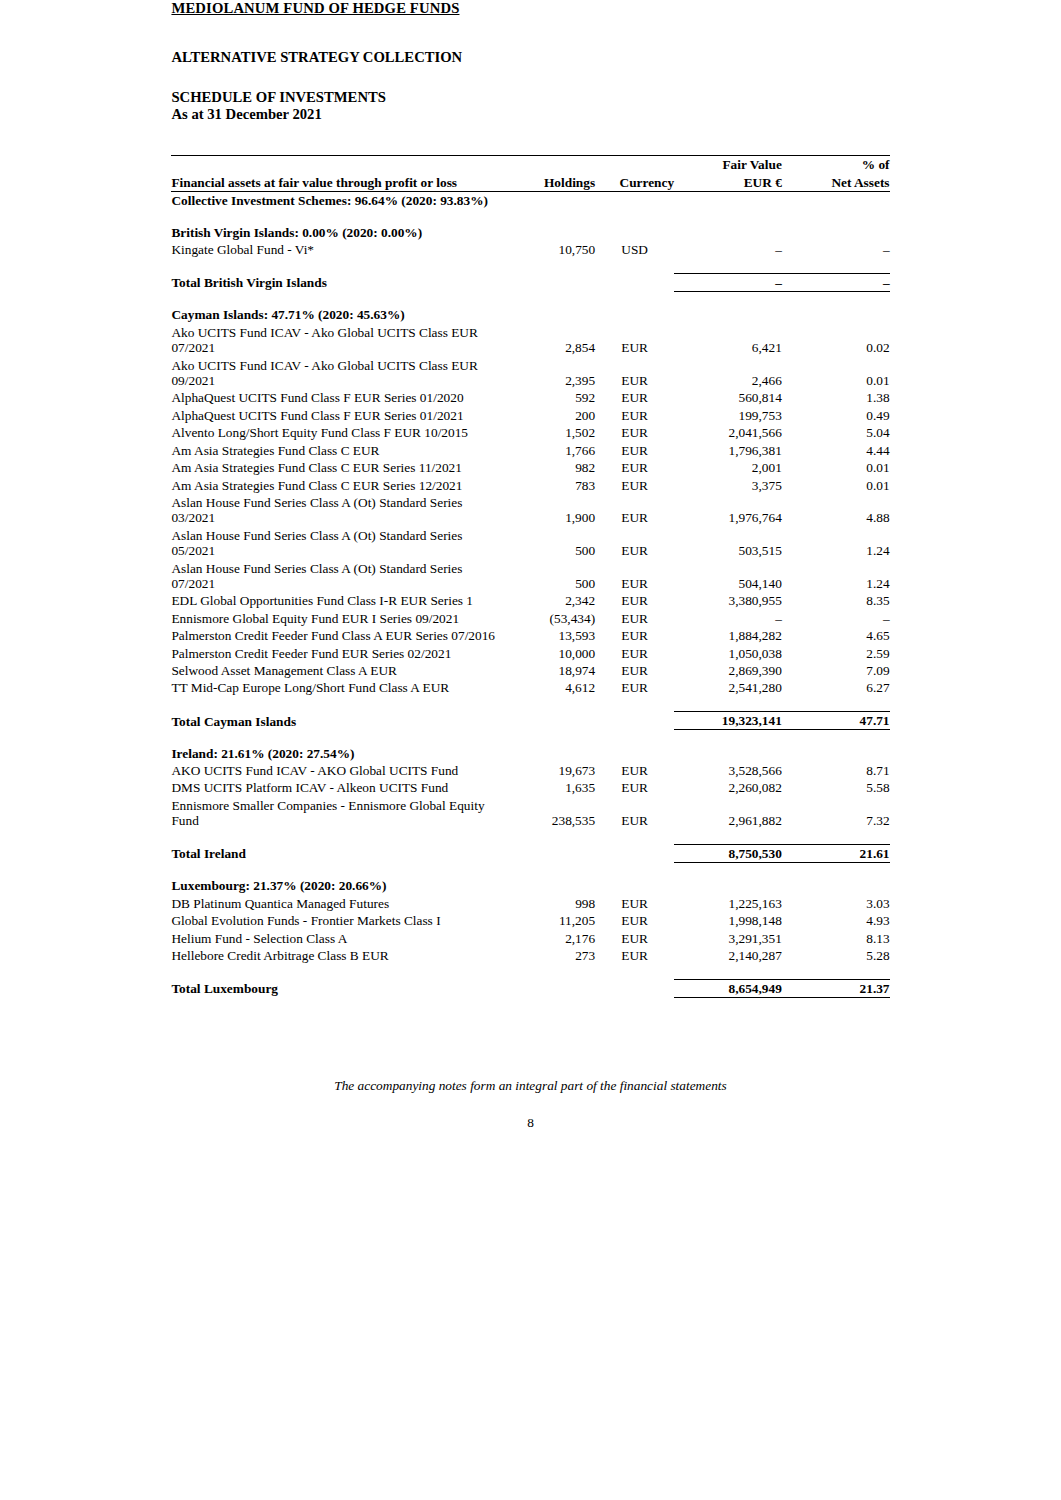MEDIOLANUM FUND OF HEDGE FUNDS
ALTERNATIVE STRATEGY COLLECTION
SCHEDULE OF INVESTMENTS
As at 31 December 2021
| | | | Fair Value | % of |
| --- | --- | --- | --- | --- |
| Financial assets at fair value through profit or loss | Holdings | Currency | EUR € | Net Assets |
| Collective Investment Schemes: 96.64% (2020: 93.83%) |
| British Virgin Islands: 0.00% (2020: 0.00%) |
| Kingate Global Fund - Vi* | 10,750 | USD | – | – |
| Total British Virgin Islands | | | – | – |
| Cayman Islands: 47.71% (2020: 45.63%) |
| Ako UCITS Fund ICAV - Ako Global UCITS Class EUR 07/2021 | 2,854 | EUR | 6,421 | 0.02 |
| Ako UCITS Fund ICAV - Ako Global UCITS Class EUR 09/2021 | 2,395 | EUR | 2,466 | 0.01 |
| AlphaQuest UCITS Fund Class F EUR Series 01/2020 | 592 | EUR | 560,814 | 1.38 |
| AlphaQuest UCITS Fund Class F EUR Series 01/2021 | 200 | EUR | 199,753 | 0.49 |
| Alvento Long/Short Equity Fund Class F EUR 10/2015 | 1,502 | EUR | 2,041,566 | 5.04 |
| Am Asia Strategies Fund Class C EUR | 1,766 | EUR | 1,796,381 | 4.44 |
| Am Asia Strategies Fund Class C EUR Series 11/2021 | 982 | EUR | 2,001 | 0.01 |
| Am Asia Strategies Fund Class C EUR Series 12/2021 | 783 | EUR | 3,375 | 0.01 |
| Aslan House Fund Series Class A (Ot) Standard Series 03/2021 | 1,900 | EUR | 1,976,764 | 4.88 |
| Aslan House Fund Series Class A (Ot) Standard Series 05/2021 | 500 | EUR | 503,515 | 1.24 |
| Aslan House Fund Series Class A (Ot) Standard Series 07/2021 | 500 | EUR | 504,140 | 1.24 |
| EDL Global Opportunities Fund Class I-R EUR Series 1 | 2,342 | EUR | 3,380,955 | 8.35 |
| Ennismore Global Equity Fund EUR I Series 09/2021 | (53,434) | EUR | – | – |
| Palmerston Credit Feeder Fund Class A EUR Series 07/2016 | 13,593 | EUR | 1,884,282 | 4.65 |
| Palmerston Credit Feeder Fund EUR Series 02/2021 | 10,000 | EUR | 1,050,038 | 2.59 |
| Selwood Asset Management Class A EUR | 18,974 | EUR | 2,869,390 | 7.09 |
| TT Mid-Cap Europe Long/Short Fund Class A EUR | 4,612 | EUR | 2,541,280 | 6.27 |
| Total Cayman Islands | | | 19,323,141 | 47.71 |
| Ireland: 21.61% (2020: 27.54%) |
| AKO UCITS Fund ICAV - AKO Global UCITS Fund | 19,673 | EUR | 3,528,566 | 8.71 |
| DMS UCITS Platform ICAV - Alkeon UCITS Fund | 1,635 | EUR | 2,260,082 | 5.58 |
| Ennismore Smaller Companies - Ennismore Global Equity Fund | 238,535 | EUR | 2,961,882 | 7.32 |
| Total Ireland | | | 8,750,530 | 21.61 |
| Luxembourg: 21.37% (2020: 20.66%) |
| DB Platinum Quantica Managed Futures | 998 | EUR | 1,225,163 | 3.03 |
| Global Evolution Funds - Frontier Markets Class I | 11,205 | EUR | 1,998,148 | 4.93 |
| Helium Fund - Selection Class A | 2,176 | EUR | 3,291,351 | 8.13 |
| Hellebore Credit Arbitrage Class B EUR | 273 | EUR | 2,140,287 | 5.28 |
| Total Luxembourg | | | 8,654,949 | 21.37 |
The accompanying notes form an integral part of the financial statements
8